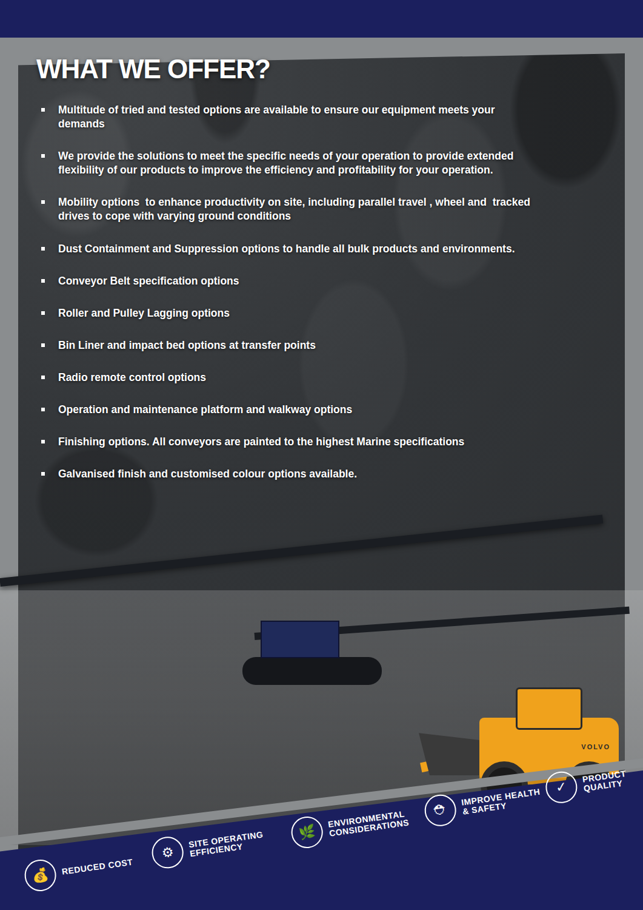WHAT WE OFFER?
Multitude of tried and tested options are available to ensure our equipment meets your demands
We provide the solutions to meet the specific needs of your operation to provide extended flexibility of our products to improve the efficiency and profitability for your operation.
Mobility options to enhance productivity on site, including parallel travel , wheel and tracked drives to cope with varying ground conditions
Dust Containment and Suppression options to handle all bulk products and environments.
Conveyor Belt specification options
Roller and Pulley Lagging options
Bin Liner and impact bed options at transfer points
Radio remote control options
Operation and maintenance platform and walkway options
Finishing options. All conveyors are painted to the highest Marine specifications
Galvanised finish and customised colour options available.
VOLVO
💰 Reduced Cost
⚙ Site Operating
Efficiency
🌿 Environmental
Considerations
⛑ Improve Health
& Safety
✓ Product
Quality